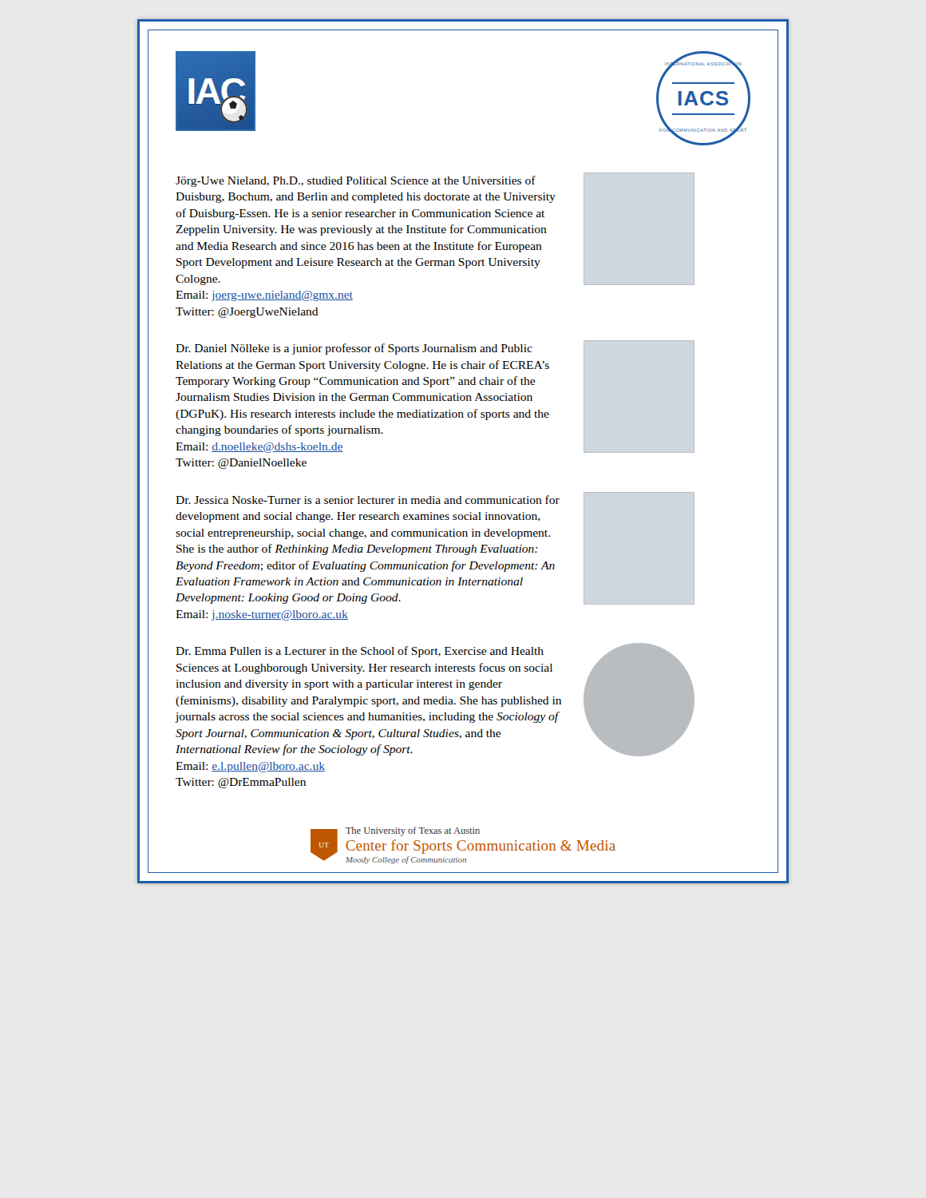IAC
International Association
IACS
for Communication and Sport
Jörg-Uwe Nieland, Ph.D., studied Political Science at the Universities of Duisburg, Bochum, and Berlin and completed his doctorate at the University of Duisburg-Essen. He is a senior researcher in Communication Science at Zeppelin University. He was previously at the Institute for Communication and Media Research and since 2016 has been at the Institute for European Sport Development and Leisure Research at the German Sport University Cologne.
Email: joerg-uwe.nieland@gmx.net
Twitter: @JoergUweNieland
Dr. Daniel Nölleke is a junior professor of Sports Journalism and Public Relations at the German Sport University Cologne. He is chair of ECREA’s Temporary Working Group “Communication and Sport” and chair of the Journalism Studies Division in the German Communication Association (DGPuK). His research interests include the mediatization of sports and the changing boundaries of sports journalism.
Email: d.noelleke@dshs-koeln.de
Twitter: @DanielNoelleke
Dr. Jessica Noske-Turner is a senior lecturer in media and communication for development and social change. Her research examines social innovation, social entrepreneurship, social change, and communication in development. She is the author of Rethinking Media Development Through Evaluation: Beyond Freedom; editor of Evaluating Communication for Development: An Evaluation Framework in Action and Communication in International Development: Looking Good or Doing Good.
Email: j.noske-turner@lboro.ac.uk
Dr. Emma Pullen is a Lecturer in the School of Sport, Exercise and Health Sciences at Loughborough University. Her research interests focus on social inclusion and diversity in sport with a particular interest in gender (feminisms), disability and Paralympic sport, and media. She has published in journals across the social sciences and humanities, including the Sociology of Sport Journal, Communication & Sport, Cultural Studies, and the International Review for the Sociology of Sport.
Email: e.l.pullen@lboro.ac.uk
Twitter: @DrEmmaPullen
UT
The University of Texas at Austin
Center for Sports Communication & Media
Moody College of Communication